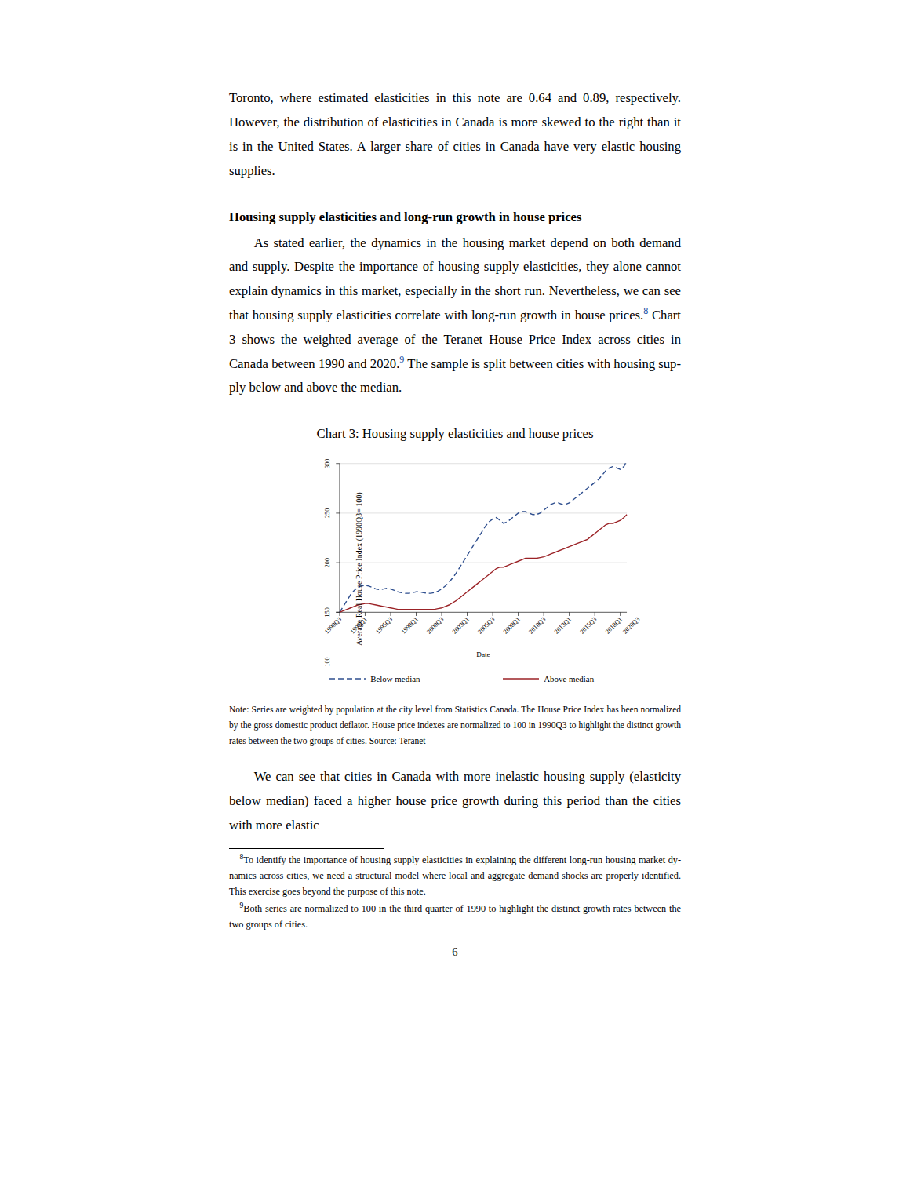Toronto, where estimated elasticities in this note are 0.64 and 0.89, respectively. However, the distribution of elasticities in Canada is more skewed to the right than it is in the United States. A larger share of cities in Canada have very elastic housing supplies.
Housing supply elasticities and long-run growth in house prices
As stated earlier, the dynamics in the housing market depend on both demand and supply. Despite the importance of housing supply elasticities, they alone cannot explain dynamics in this market, especially in the short run. Nevertheless, we can see that housing supply elasticities correlate with long-run growth in house prices.8 Chart 3 shows the weighted average of the Teranet House Price Index across cities in Canada between 1990 and 2020.9 The sample is split between cities with housing supply below and above the median.
Chart 3: Housing supply elasticities and house prices
Average Real House Price Index (1990Q3= 100)
300 250 200 150 100 1990Q3 1993Q1 1995Q3 1998Q1 2000Q3 2003Q1 2005Q3 2008Q1 2010Q3 2013Q1 2015Q3 2018Q1 2020Q3 Date
Below median
Above median
Note: Series are weighted by population at the city level from Statistics Canada. The House Price Index has been normalized by the gross domestic product deflator. House price indexes are normalized to 100 in 1990Q3 to highlight the distinct growth rates between the two groups of cities. Source: Teranet
We can see that cities in Canada with more inelastic housing supply (elasticity below median) faced a higher house price growth during this period than the cities with more elastic
8To identify the importance of housing supply elasticities in explaining the different long-run housing market dynamics across cities, we need a structural model where local and aggregate demand shocks are properly identified. This exercise goes beyond the purpose of this note.
9Both series are normalized to 100 in the third quarter of 1990 to highlight the distinct growth rates between the two groups of cities.
6